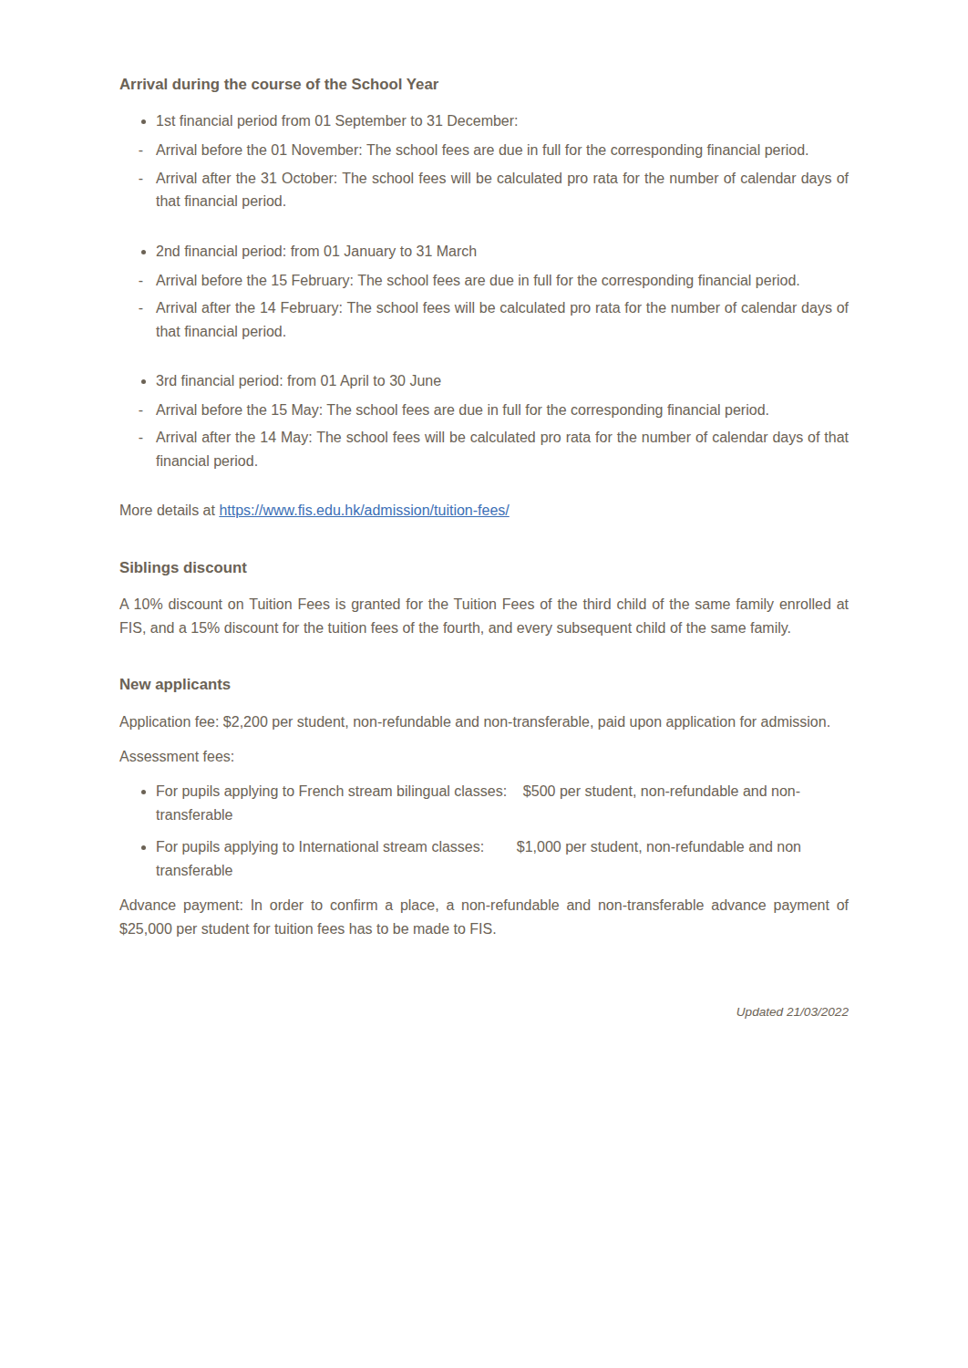Arrival during the course of the School Year
1st financial period from 01 September to 31 December:
Arrival before the 01 November: The school fees are due in full for the corresponding financial period.
Arrival after the 31 October: The school fees will be calculated pro rata for the number of calendar days of that financial period.
2nd financial period: from 01 January to 31 March
Arrival before the 15 February: The school fees are due in full for the corresponding financial period.
Arrival after the 14 February: The school fees will be calculated pro rata for the number of calendar days of that financial period.
3rd financial period: from 01 April to 30 June
Arrival before the 15 May: The school fees are due in full for the corresponding financial period.
Arrival after the 14 May: The school fees will be calculated pro rata for the number of calendar days of that financial period.
More details at https://www.fis.edu.hk/admission/tuition-fees/
Siblings discount
A 10% discount on Tuition Fees is granted for the Tuition Fees of the third child of the same family enrolled at FIS, and a 15% discount for the tuition fees of the fourth, and every subsequent child of the same family.
New applicants
Application fee: $2,200 per student, non-refundable and non-transferable, paid upon application for admission.
Assessment fees:
For pupils applying to French stream bilingual classes: $500 per student, non-refundable and non-transferable
For pupils applying to International stream classes: $1,000 per student, non-refundable and non transferable
Advance payment: In order to confirm a place, a non-refundable and non-transferable advance payment of $25,000 per student for tuition fees has to be made to FIS.
Updated 21/03/2022